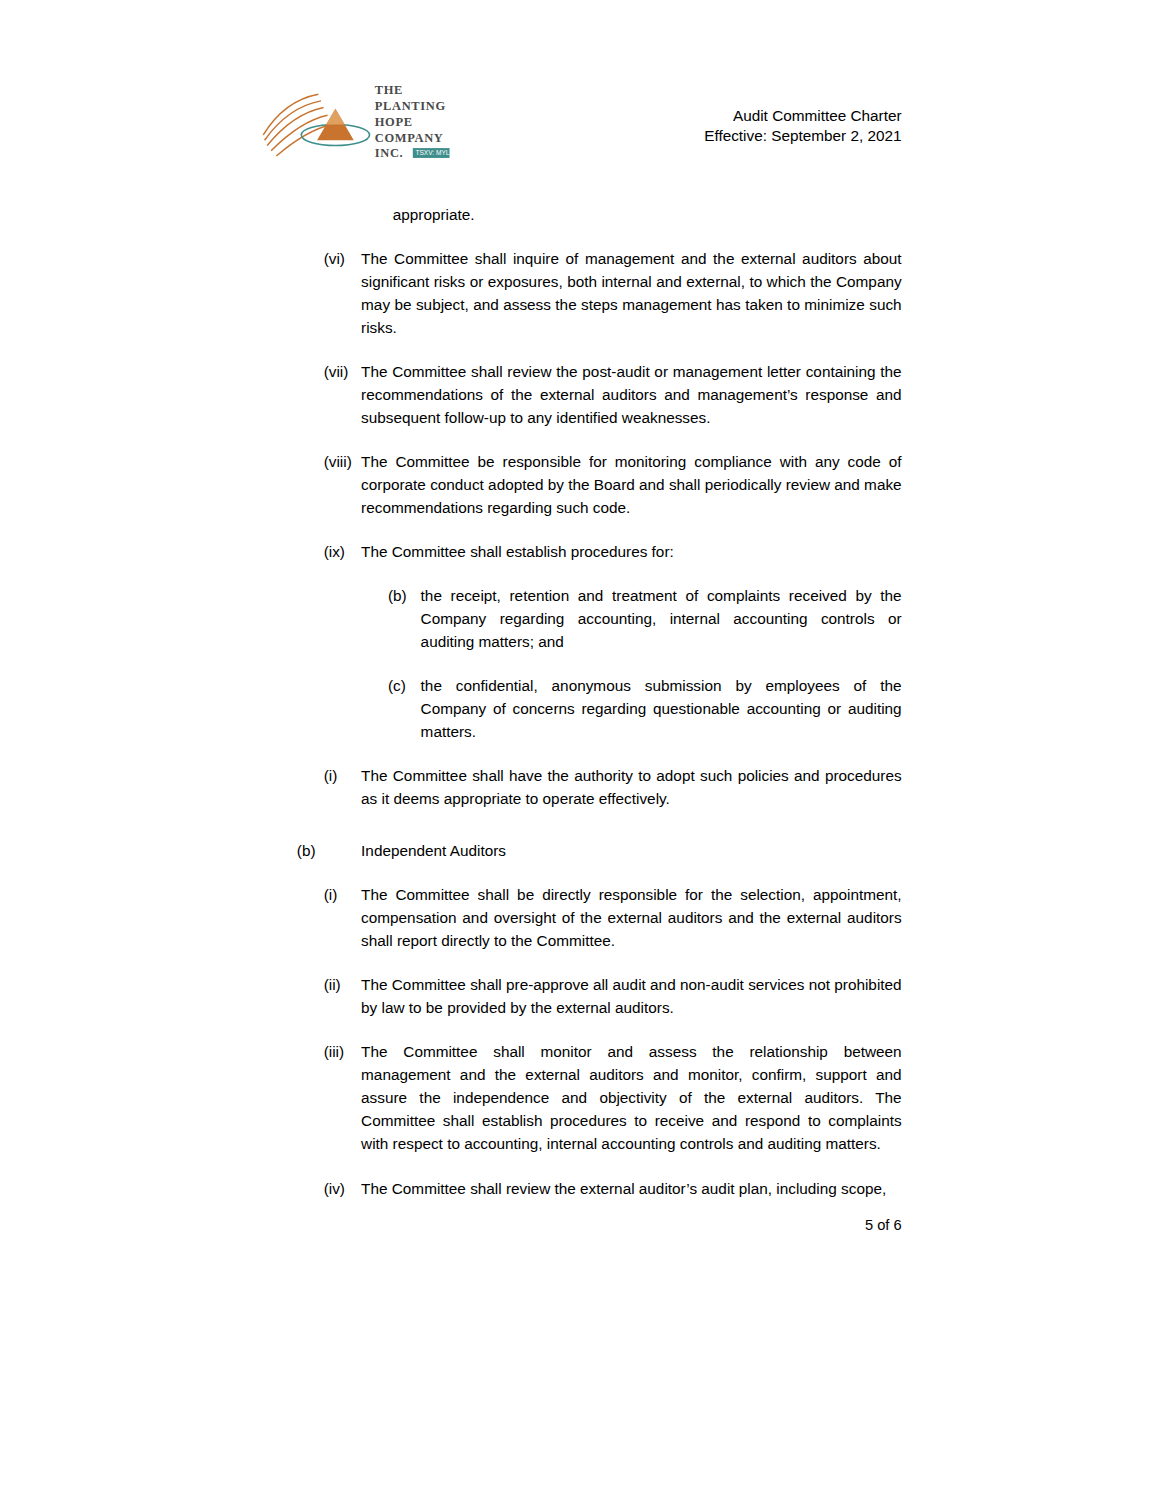THE PLANTING HOPE COMPANY INC. TSXV: MYLK
Audit Committee Charter
Effective: September 2, 2021
appropriate.
(vi)
The Committee shall inquire of management and the external auditors about significant risks or exposures, both internal and external, to which the Company may be subject, and assess the steps management has taken to minimize such risks.
(vii)
The Committee shall review the post-audit or management letter containing the recommendations of the external auditors and management’s response and subsequent follow-up to any identified weaknesses.
(viii)
The Committee be responsible for monitoring compliance with any code of corporate conduct adopted by the Board and shall periodically review and make recommendations regarding such code.
(ix)
The Committee shall establish procedures for:
(b)
the receipt, retention and treatment of complaints received by the Company regarding accounting, internal accounting controls or auditing matters; and
(c)
the confidential, anonymous submission by employees of the Company of concerns regarding questionable accounting or auditing matters.
(i)
The Committee shall have the authority to adopt such policies and procedures as it deems appropriate to operate effectively.
(b)
Independent Auditors
(i)
The Committee shall be directly responsible for the selection, appointment, compensation and oversight of the external auditors and the external auditors shall report directly to the Committee.
(ii)
The Committee shall pre-approve all audit and non-audit services not prohibited by law to be provided by the external auditors.
(iii)
The Committee shall monitor and assess the relationship between management and the external auditors and monitor, confirm, support and assure the independence and objectivity of the external auditors. The Committee shall establish procedures to receive and respond to complaints with respect to accounting, internal accounting controls and auditing matters.
(iv)
The Committee shall review the external auditor’s audit plan, including scope,
5 of 6